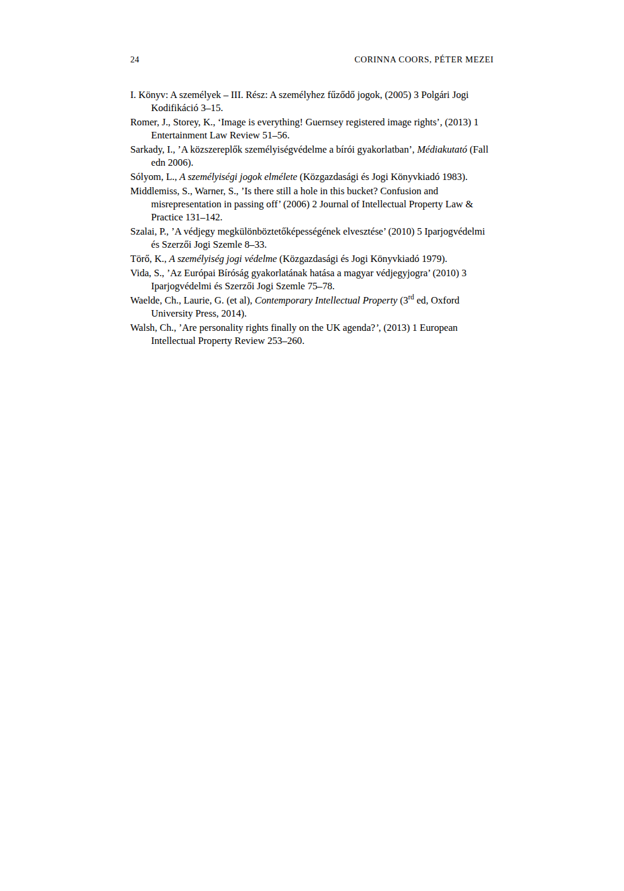24 Corinna Coors, Péter Mezei
I. Könyv: A személyek – III. Rész: A személyhez fűződő jogok, (2005) 3 Polgári Jogi Kodifikáció 3–15.
Romer, J., Storey, K., ‘Image is everything! Guernsey registered image rights’, (2013) 1 Entertainment Law Review 51–56.
Sarkady, I., ’A közszereplők személyiségvédelme a bírói gyakorlatban’, Médiakutató (Fall edn 2006).
Sólyom, L., A személyiségi jogok elmélete (Közgazdasági és Jogi Könyvkiadó 1983).
Middlemiss, S., Warner, S., ’Is there still a hole in this bucket? Confusion and misrepresentation in passing off’ (2006) 2 Journal of Intellectual Property Law & Practice 131–142.
Szalai, P., ’A védjegy megkülönböztetőképességének elvesztése’ (2010) 5 Iparjogvédelmi és Szerzői Jogi Szemle 8–33.
Törő, K., A személyiség jogi védelme (Közgazdasági és Jogi Könyvkiadó 1979).
Vida, S., ’Az Európai Bíróság gyakorlatának hatása a magyar védjegyjogra’ (2010) 3 Iparjogvédelmi és Szerzői Jogi Szemle 75–78.
Waelde, Ch., Laurie, G. (et al), Contemporary Intellectual Property (3rd ed, Oxford University Press, 2014).
Walsh, Ch., ’Are personality rights finally on the UK agenda?’, (2013) 1 European Intellectual Property Review 253–260.